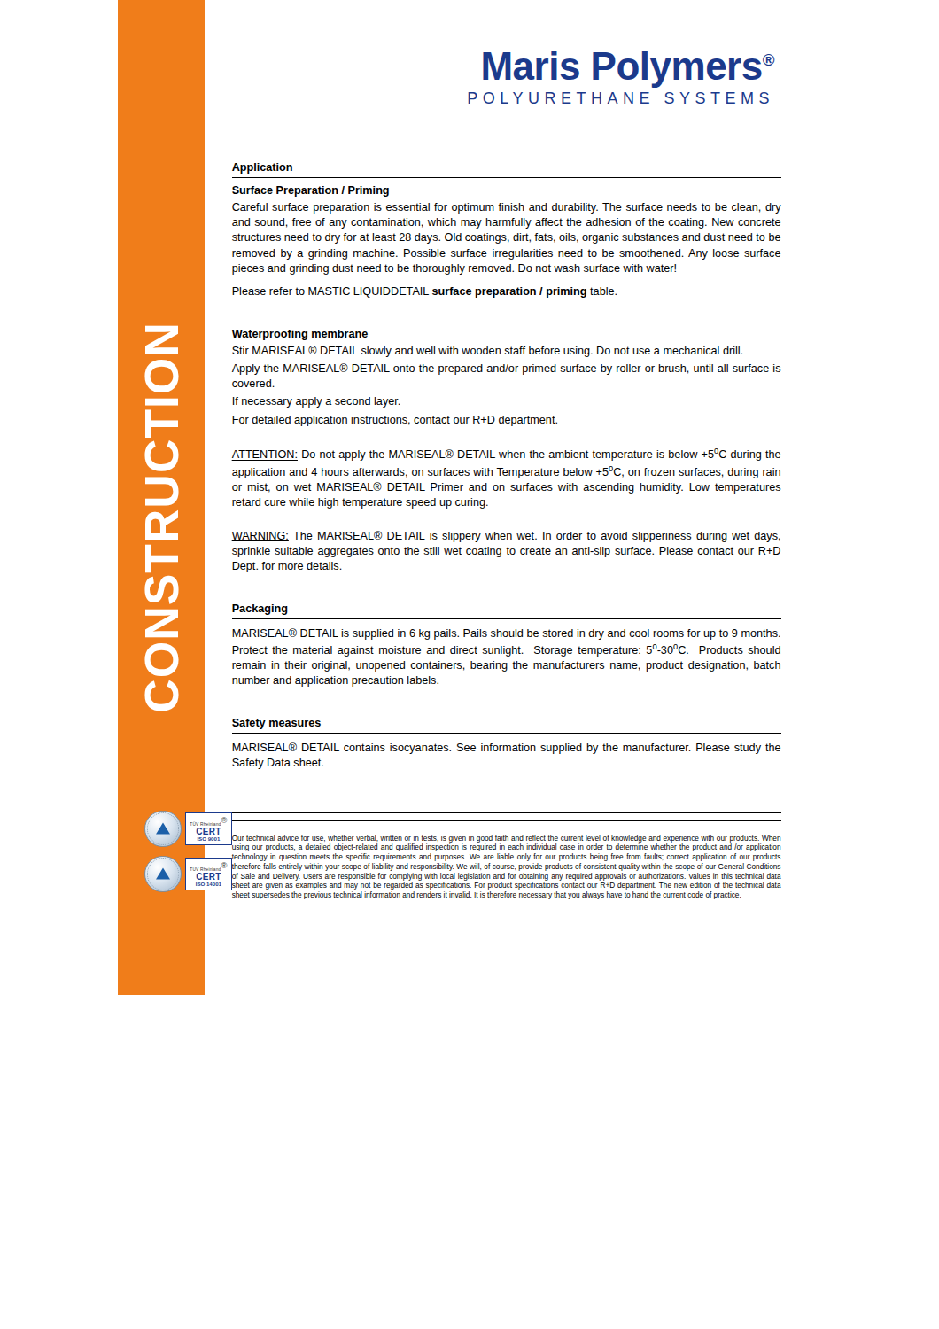CONSTRUCTION
Maris Polymers®
POLYURETHANE SYSTEMS
Application
Surface Preparation / Priming
Careful surface preparation is essential for optimum finish and durability. The surface needs to be clean, dry and sound, free of any contamination, which may harmfully affect the adhesion of the coating. New concrete structures need to dry for at least 28 days. Old coatings, dirt, fats, oils, organic substances and dust need to be removed by a grinding machine. Possible surface irregularities need to be smoothened. Any loose surface pieces and grinding dust need to be thoroughly removed. Do not wash surface with water!
Please refer to MASTIC LIQUIDDETAIL surface preparation / priming table.
Waterproofing membrane
Stir MARISEAL® DETAIL slowly and well with wooden staff before using. Do not use a mechanical drill.
Apply the MARISEAL® DETAIL onto the prepared and/or primed surface by roller or brush, until all surface is covered.
If necessary apply a second layer.
For detailed application instructions, contact our R+D department.
ATTENTION: Do not apply the MARISEAL® DETAIL when the ambient temperature is below +50C during the application and 4 hours afterwards, on surfaces with Temperature below +50C, on frozen surfaces, during rain or mist, on wet MARISEAL® DETAIL Primer and on surfaces with ascending humidity. Low temperatures retard cure while high temperature speed up curing.
WARNING: The MARISEAL® DETAIL is slippery when wet. In order to avoid slipperiness during wet days, sprinkle suitable aggregates onto the still wet coating to create an anti-slip surface. Please contact our R+D Dept. for more details.
Packaging
MARISEAL® DETAIL is supplied in 6 kg pails. Pails should be stored in dry and cool rooms for up to 9 months. Protect the material against moisture and direct sunlight. Storage temperature: 50-300C. Products should remain in their original, unopened containers, bearing the manufacturers name, product designation, batch number and application precaution labels.
Safety measures
MARISEAL® DETAIL contains isocyanates. See information supplied by the manufacturer. Please study the Safety Data sheet.
Our technical advice for use, whether verbal, written or in tests, is given in good faith and reflect the current level of knowledge and experience with our products. When using our products, a detailed object-related and qualified inspection is required in each individual case in order to determine whether the product and /or application technology in question meets the specific requirements and purposes. We are liable only for our products being free from faults; correct application of our products therefore falls entirely within your scope of liability and responsibility. We will, of course, provide products of consistent quality within the scope of our General Conditions of Sale and Delivery. Users are responsible for complying with local legislation and for obtaining any required approvals or authorizations. Values in this technical data sheet are given as examples and may not be regarded as specifications. For product specifications contact our R+D department. The new edition of the technical data sheet supersedes the previous technical information and renders it invalid. It is therefore necessary that you always have to hand the current code of practice.
TÜV Rheinland®
CERT
ISO 9001
TÜV Rheinland®
CERT
ISO 14001